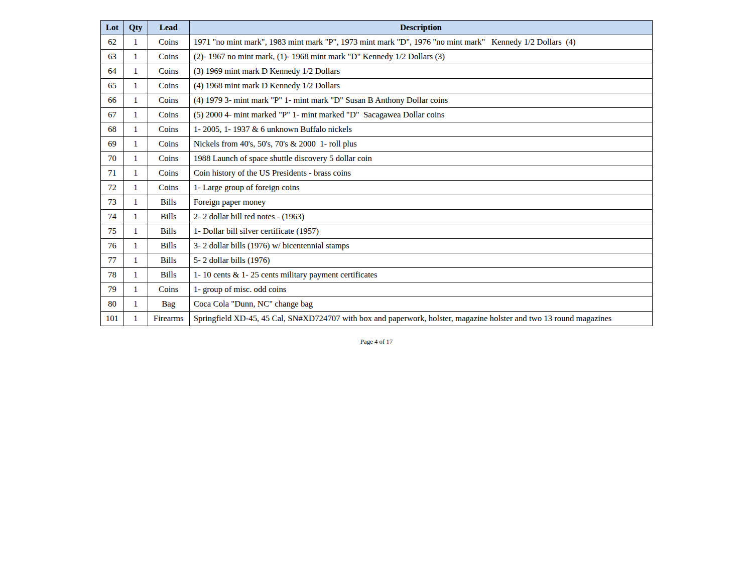| Lot | Qty | Lead | Description |
| --- | --- | --- | --- |
| 62 | 1 | Coins | 1971 "no mint mark", 1983 mint mark "P", 1973 mint mark "D", 1976 "no mint mark" Kennedy 1/2 Dollars (4) |
| 63 | 1 | Coins | (2)- 1967 no mint mark, (1)- 1968 mint mark "D" Kennedy 1/2 Dollars (3) |
| 64 | 1 | Coins | (3) 1969 mint mark D Kennedy 1/2 Dollars |
| 65 | 1 | Coins | (4) 1968 mint mark D Kennedy 1/2 Dollars |
| 66 | 1 | Coins | (4) 1979 3- mint mark "P" 1- mint mark "D" Susan B Anthony Dollar coins |
| 67 | 1 | Coins | (5) 2000 4- mint marked "P" 1- mint marked "D" Sacagawea Dollar coins |
| 68 | 1 | Coins | 1- 2005, 1- 1937 & 6 unknown Buffalo nickels |
| 69 | 1 | Coins | Nickels from 40's, 50's, 70's & 2000 1- roll plus |
| 70 | 1 | Coins | 1988 Launch of space shuttle discovery 5 dollar coin |
| 71 | 1 | Coins | Coin history of the US Presidents - brass coins |
| 72 | 1 | Coins | 1- Large group of foreign coins |
| 73 | 1 | Bills | Foreign paper money |
| 74 | 1 | Bills | 2- 2 dollar bill red notes - (1963) |
| 75 | 1 | Bills | 1- Dollar bill silver certificate (1957) |
| 76 | 1 | Bills | 3- 2 dollar bills (1976) w/ bicentennial stamps |
| 77 | 1 | Bills | 5- 2 dollar bills (1976) |
| 78 | 1 | Bills | 1- 10 cents & 1- 25 cents military payment certificates |
| 79 | 1 | Coins | 1- group of misc. odd coins |
| 80 | 1 | Bag | Coca Cola "Dunn, NC" change bag |
| 101 | 1 | Firearms | Springfield XD-45, 45 Cal, SN#XD724707 with box and paperwork, holster, magazine holster and two 13 round magazines |
Page 4 of 17